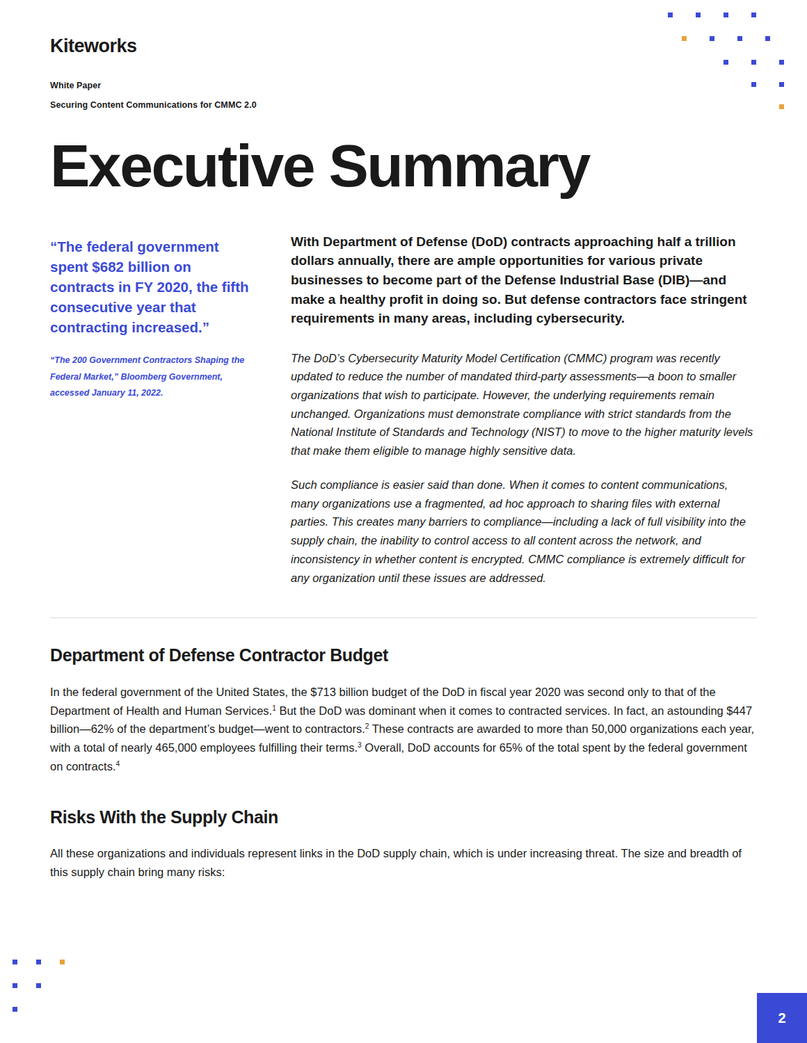Kiteworks
White Paper
Securing Content Communications for CMMC 2.0
Executive Summary
“The federal government spent $682 billion on contracts in FY 2020, the fifth consecutive year that contracting increased.”
“The 200 Government Contractors Shaping the Federal Market,” Bloomberg Government, accessed January 11, 2022.
With Department of Defense (DoD) contracts approaching half a trillion dollars annually, there are ample opportunities for various private businesses to become part of the Defense Industrial Base (DIB)—and make a healthy profit in doing so. But defense contractors face stringent requirements in many areas, including cybersecurity.
The DoD’s Cybersecurity Maturity Model Certification (CMMC) program was recently updated to reduce the number of mandated third-party assessments—a boon to smaller organizations that wish to participate. However, the underlying requirements remain unchanged. Organizations must demonstrate compliance with strict standards from the National Institute of Standards and Technology (NIST) to move to the higher maturity levels that make them eligible to manage highly sensitive data.
Such compliance is easier said than done. When it comes to content communications, many organizations use a fragmented, ad hoc approach to sharing files with external parties. This creates many barriers to compliance—including a lack of full visibility into the supply chain, the inability to control access to all content across the network, and inconsistency in whether content is encrypted. CMMC compliance is extremely difficult for any organization until these issues are addressed.
Department of Defense Contractor Budget
In the federal government of the United States, the $713 billion budget of the DoD in fiscal year 2020 was second only to that of the Department of Health and Human Services.1 But the DoD was dominant when it comes to contracted services. In fact, an astounding $447 billion—62% of the department’s budget—went to contractors.2 These contracts are awarded to more than 50,000 organizations each year, with a total of nearly 465,000 employees fulfilling their terms.3 Overall, DoD accounts for 65% of the total spent by the federal government on contracts.4
Risks With the Supply Chain
All these organizations and individuals represent links in the DoD supply chain, which is under increasing threat. The size and breadth of this supply chain bring many risks:
2